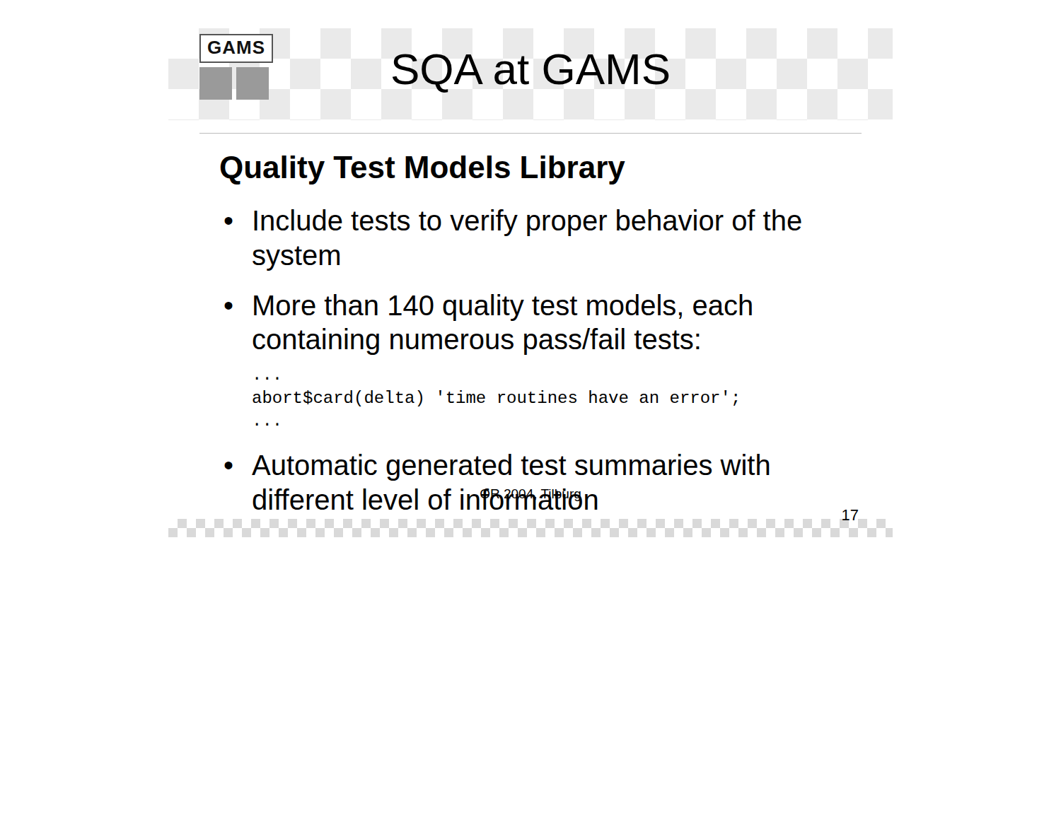GAMS
SQA at GAMS
Quality Test Models Library
Include tests to verify proper behavior of the system
More than 140 quality test models, each containing numerous pass/fail tests:
...
abort$card(delta) 'time routines have an error';
...
Automatic generated test summaries with different level of information
OR 2004, Tilburg
17